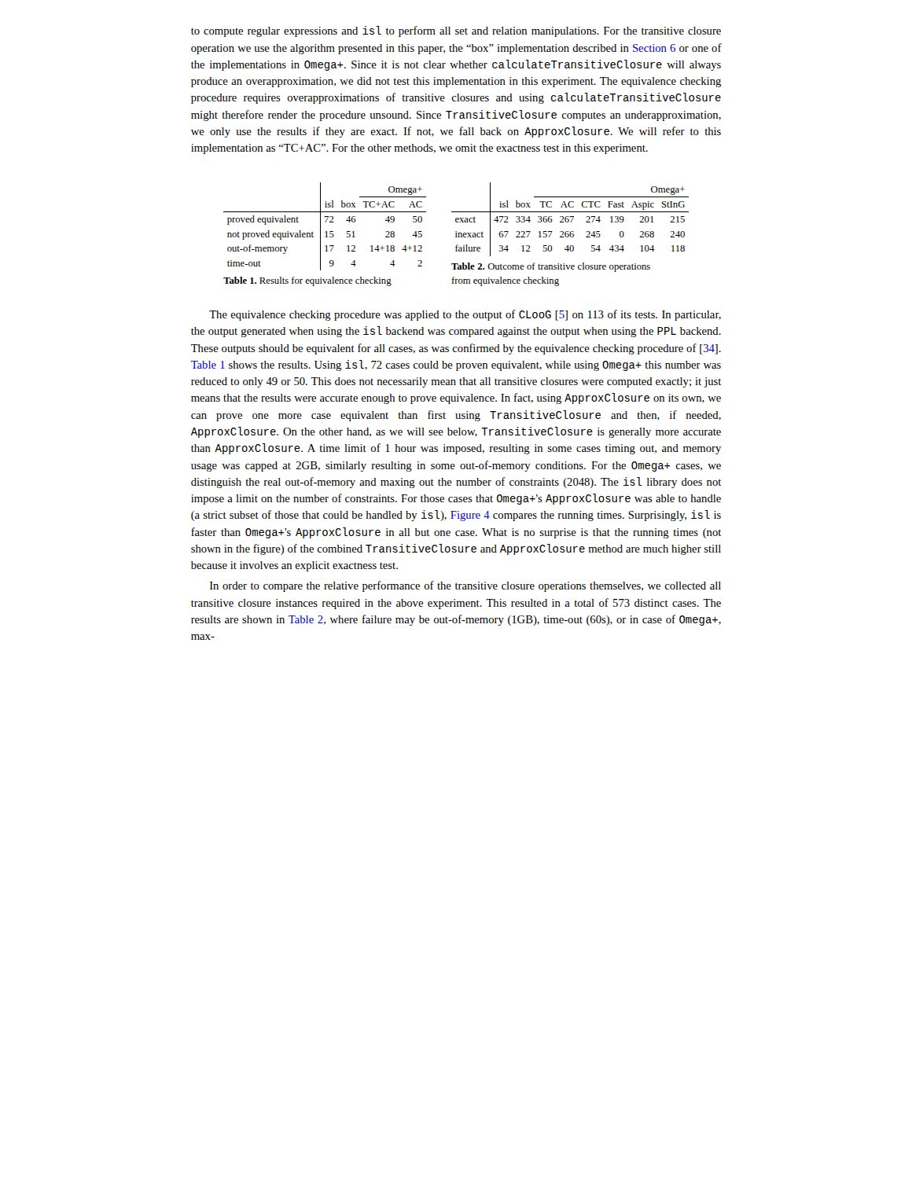to compute regular expressions and isl to perform all set and relation manipulations. For the transitive closure operation we use the algorithm presented in this paper, the “box” implementation described in Section 6 or one of the implementations in Omega+. Since it is not clear whether calculateTransitiveClosure will always produce an overapproximation, we did not test this implementation in this experiment. The equivalence checking procedure requires overapproximations of transitive closures and using calculateTransitiveClosure might therefore render the procedure unsound. Since TransitiveClosure computes an underapproximation, we only use the results if they are exact. If not, we fall back on ApproxClosure. We will refer to this implementation as “TC+AC”. For the other methods, we omit the exactness test in this experiment.
| | | | Omega+ |
| | isl | box | TC+AC | AC |
| proved equivalent | 72 | 46 | 49 | 50 |
| not proved equivalent | 15 | 51 | 28 | 45 |
| out-of-memory | 17 | 12 | 14+18 | 4+12 |
| time-out | 9 | 4 | 4 | 2 |
Table 1. Results for equivalence checking
| | | | Omega+ |
| | isl | box | TC | AC | CTC | Fast | Aspic | StInG |
| exact | 472 | 334 | 366 | 267 | 274 | 139 | 201 | 215 |
| inexact | 67 | 227 | 157 | 266 | 245 | 0 | 268 | 240 |
| failure | 34 | 12 | 50 | 40 | 54 | 434 | 104 | 118 |
Table 2. Outcome of transitive closure operations from equivalence checking
The equivalence checking procedure was applied to the output of CLooG [5] on 113 of its tests. In particular, the output generated when using the isl backend was compared against the output when using the PPL backend. These outputs should be equivalent for all cases, as was confirmed by the equivalence checking procedure of [34]. Table 1 shows the results. Using isl, 72 cases could be proven equivalent, while using Omega+ this number was reduced to only 49 or 50. This does not necessarily mean that all transitive closures were computed exactly; it just means that the results were accurate enough to prove equivalence. In fact, using ApproxClosure on its own, we can prove one more case equivalent than first using TransitiveClosure and then, if needed, ApproxClosure. On the other hand, as we will see below, TransitiveClosure is generally more accurate than ApproxClosure. A time limit of 1 hour was imposed, resulting in some cases timing out, and memory usage was capped at 2GB, similarly resulting in some out-of-memory conditions. For the Omega+ cases, we distinguish the real out-of-memory and maxing out the number of constraints (2048). The isl library does not impose a limit on the number of constraints. For those cases that Omega+'s ApproxClosure was able to handle (a strict subset of those that could be handled by isl), Figure 4 compares the running times. Surprisingly, isl is faster than Omega+'s ApproxClosure in all but one case. What is no surprise is that the running times (not shown in the figure) of the combined TransitiveClosure and ApproxClosure method are much higher still because it involves an explicit exactness test.
In order to compare the relative performance of the transitive closure operations themselves, we collected all transitive closure instances required in the above experiment. This resulted in a total of 573 distinct cases. The results are shown in Table 2, where failure may be out-of-memory (1GB), time-out (60s), or in case of Omega+, max-